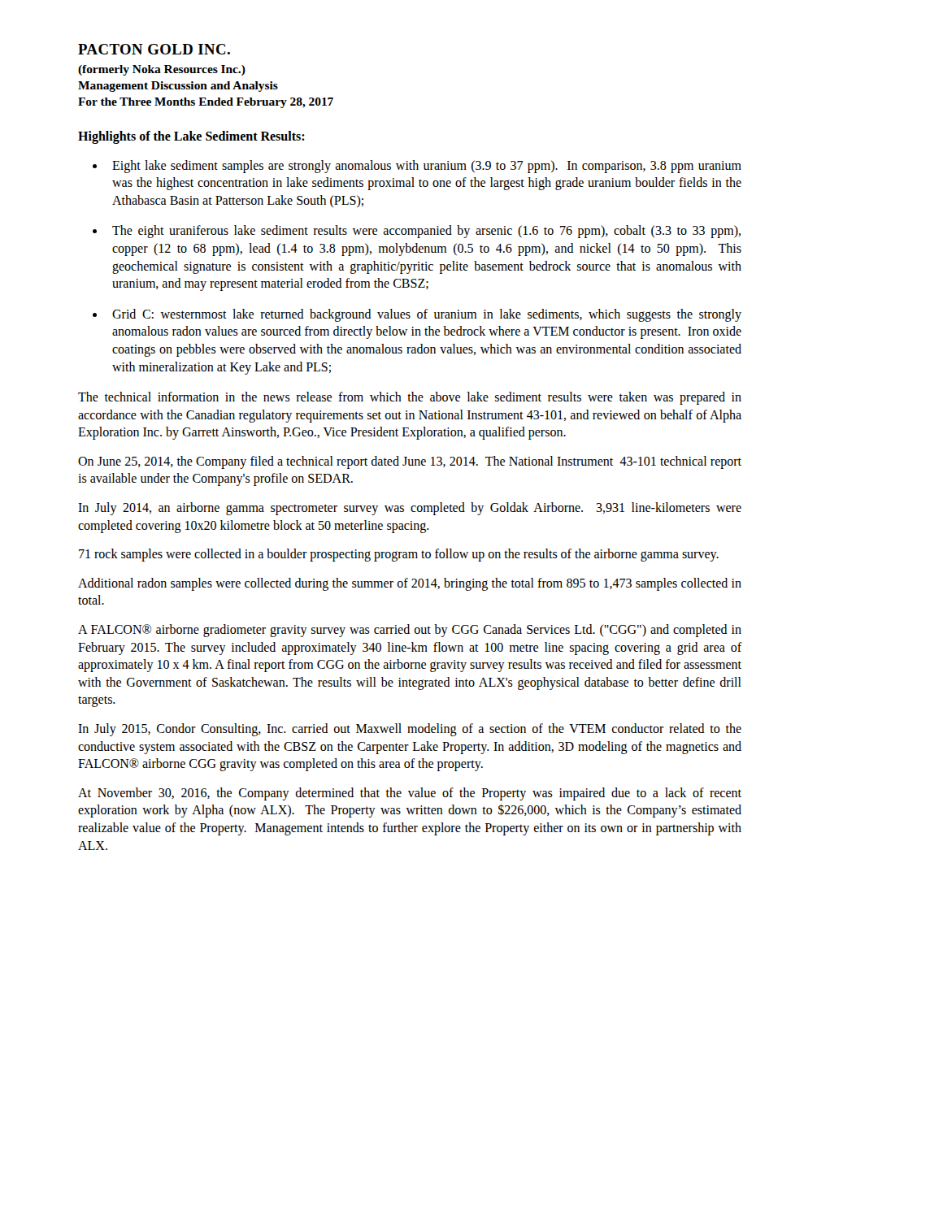PACTON GOLD INC.
(formerly Noka Resources Inc.)
Management Discussion and Analysis
For the Three Months Ended February 28, 2017
Highlights of the Lake Sediment Results:
Eight lake sediment samples are strongly anomalous with uranium (3.9 to 37 ppm). In comparison, 3.8 ppm uranium was the highest concentration in lake sediments proximal to one of the largest high grade uranium boulder fields in the Athabasca Basin at Patterson Lake South (PLS);
The eight uraniferous lake sediment results were accompanied by arsenic (1.6 to 76 ppm), cobalt (3.3 to 33 ppm), copper (12 to 68 ppm), lead (1.4 to 3.8 ppm), molybdenum (0.5 to 4.6 ppm), and nickel (14 to 50 ppm). This geochemical signature is consistent with a graphitic/pyritic pelite basement bedrock source that is anomalous with uranium, and may represent material eroded from the CBSZ;
Grid C: westernmost lake returned background values of uranium in lake sediments, which suggests the strongly anomalous radon values are sourced from directly below in the bedrock where a VTEM conductor is present. Iron oxide coatings on pebbles were observed with the anomalous radon values, which was an environmental condition associated with mineralization at Key Lake and PLS;
The technical information in the news release from which the above lake sediment results were taken was prepared in accordance with the Canadian regulatory requirements set out in National Instrument 43-101, and reviewed on behalf of Alpha Exploration Inc. by Garrett Ainsworth, P.Geo., Vice President Exploration, a qualified person.
On June 25, 2014, the Company filed a technical report dated June 13, 2014. The National Instrument 43-101 technical report is available under the Company's profile on SEDAR.
In July 2014, an airborne gamma spectrometer survey was completed by Goldak Airborne. 3,931 line-kilometers were completed covering 10x20 kilometre block at 50 meterline spacing.
71 rock samples were collected in a boulder prospecting program to follow up on the results of the airborne gamma survey.
Additional radon samples were collected during the summer of 2014, bringing the total from 895 to 1,473 samples collected in total.
A FALCON® airborne gradiometer gravity survey was carried out by CGG Canada Services Ltd. ("CGG") and completed in February 2015. The survey included approximately 340 line-km flown at 100 metre line spacing covering a grid area of approximately 10 x 4 km. A final report from CGG on the airborne gravity survey results was received and filed for assessment with the Government of Saskatchewan. The results will be integrated into ALX's geophysical database to better define drill targets.
In July 2015, Condor Consulting, Inc. carried out Maxwell modeling of a section of the VTEM conductor related to the conductive system associated with the CBSZ on the Carpenter Lake Property. In addition, 3D modeling of the magnetics and FALCON® airborne CGG gravity was completed on this area of the property.
At November 30, 2016, the Company determined that the value of the Property was impaired due to a lack of recent exploration work by Alpha (now ALX). The Property was written down to $226,000, which is the Company’s estimated realizable value of the Property. Management intends to further explore the Property either on its own or in partnership with ALX.